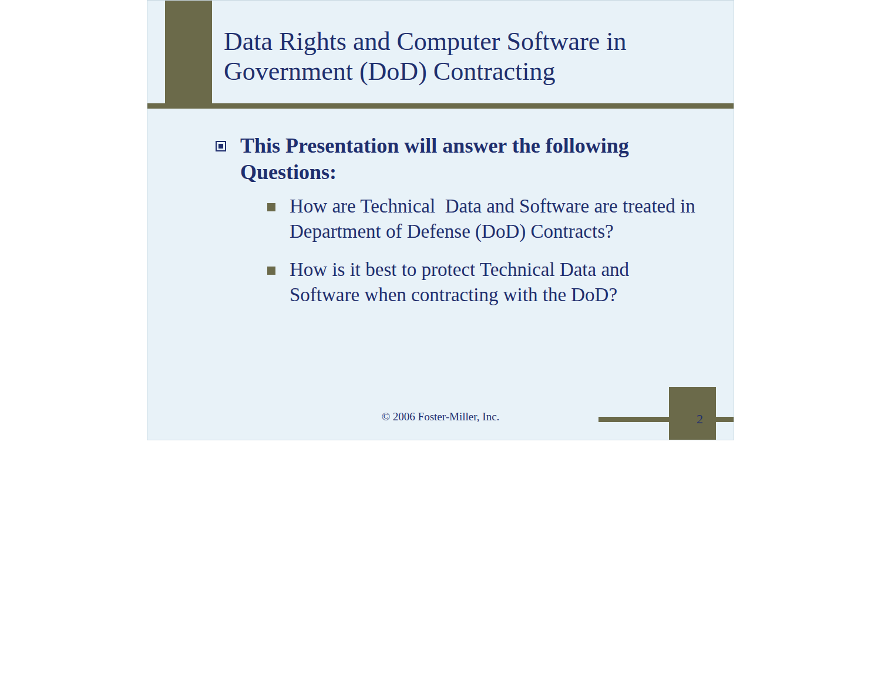Data Rights and Computer Software in Government (DoD) Contracting
This Presentation will answer the following Questions:
How are Technical Data and Software are treated in Department of Defense (DoD) Contracts?
How is it best to protect Technical Data and Software when contracting with the DoD?
© 2006 Foster-Miller, Inc.
2